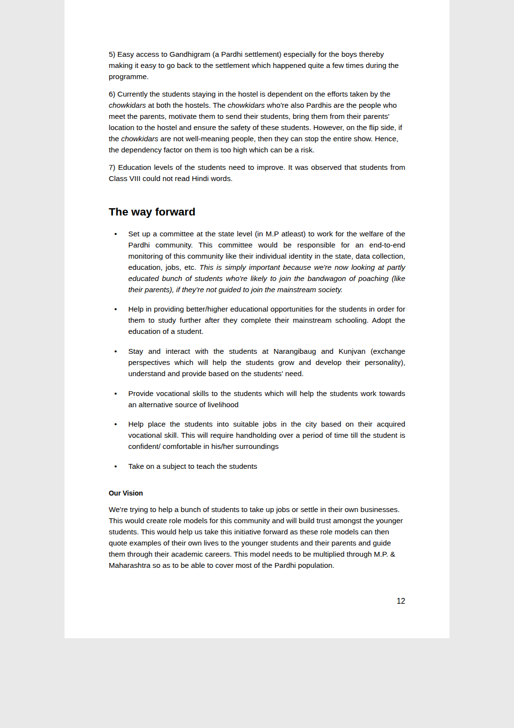5) Easy access to Gandhigram (a Pardhi settlement) especially for the boys thereby making it easy to go back to the settlement which happened quite a few times during the programme.
6) Currently the students staying in the hostel is dependent on the efforts taken by the chowkidars at both the hostels. The chowkidars who're also Pardhis are the people who meet the parents, motivate them to send their students, bring them from their parents' location to the hostel and ensure the safety of these students. However, on the flip side, if the chowkidars are not well-meaning people, then they can stop the entire show. Hence, the dependency factor on them is too high which can be a risk.
7) Education levels of the students need to improve. It was observed that students from Class VIII could not read Hindi words.
The way forward
Set up a committee at the state level (in M.P atleast) to work for the welfare of the Pardhi community. This committee would be responsible for an end-to-end monitoring of this community like their individual identity in the state, data collection, education, jobs, etc. This is simply important because we're now looking at partly educated bunch of students who're likely to join the bandwagon of poaching (like their parents), if they're not guided to join the mainstream society.
Help in providing better/higher educational opportunities for the students in order for them to study further after they complete their mainstream schooling. Adopt the education of a student.
Stay and interact with the students at Narangibaug and Kunjvan (exchange perspectives which will help the students grow and develop their personality), understand and provide based on the students' need.
Provide vocational skills to the students which will help the students work towards an alternative source of livelihood
Help place the students into suitable jobs in the city based on their acquired vocational skill. This will require handholding over a period of time till the student is confident/ comfortable in his/her surroundings
Take on a subject to teach the students
Our Vision
We're trying to help a bunch of students to take up jobs or settle in their own businesses. This would create role models for this community and will build trust amongst the younger students. This would help us take this initiative forward as these role models can then quote examples of their own lives to the younger students and their parents and guide them through their academic careers. This model needs to be multiplied through M.P. & Maharashtra so as to be able to cover most of the Pardhi population.
12